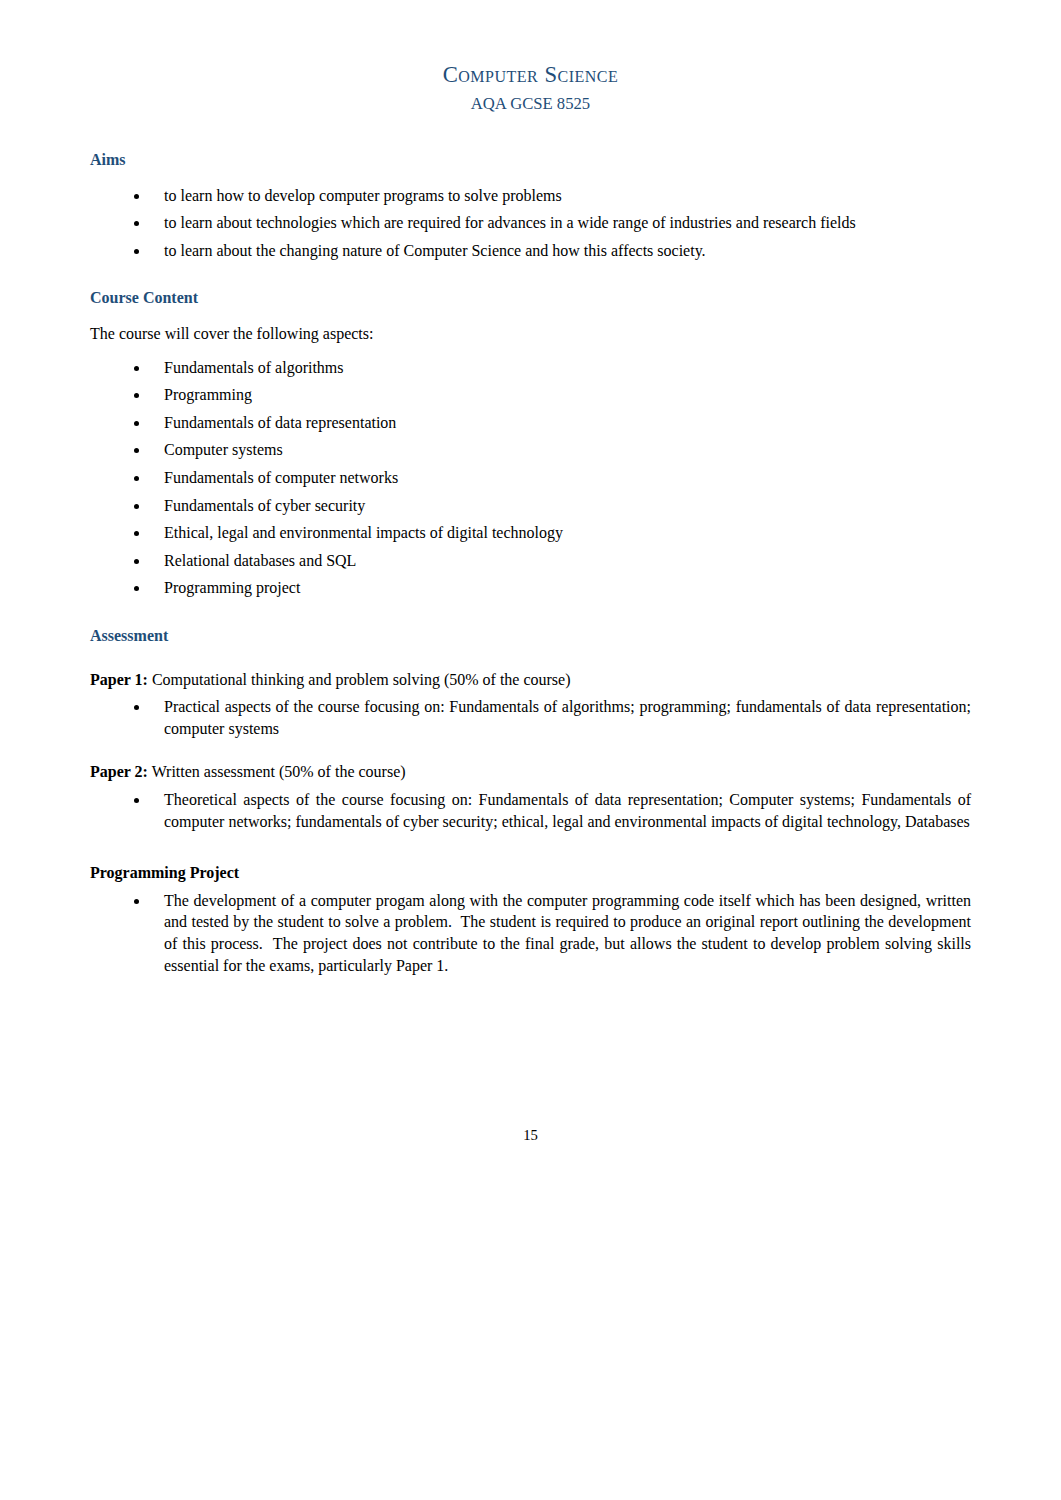Computer Science
AQA GCSE 8525
Aims
to learn how to develop computer programs to solve problems
to learn about technologies which are required for advances in a wide range of industries and research fields
to learn about the changing nature of Computer Science and how this affects society.
Course Content
The course will cover the following aspects:
Fundamentals of algorithms
Programming
Fundamentals of data representation
Computer systems
Fundamentals of computer networks
Fundamentals of cyber security
Ethical, legal and environmental impacts of digital technology
Relational databases and SQL
Programming project
Assessment
Paper 1: Computational thinking and problem solving (50% of the course)
Practical aspects of the course focusing on: Fundamentals of algorithms; programming; fundamentals of data representation; computer systems
Paper 2: Written assessment (50% of the course)
Theoretical aspects of the course focusing on: Fundamentals of data representation; Computer systems; Fundamentals of computer networks; fundamentals of cyber security; ethical, legal and environmental impacts of digital technology, Databases
Programming Project
The development of a computer progam along with the computer programming code itself which has been designed, written and tested by the student to solve a problem. The student is required to produce an original report outlining the development of this process. The project does not contribute to the final grade, but allows the student to develop problem solving skills essential for the exams, particularly Paper 1.
15